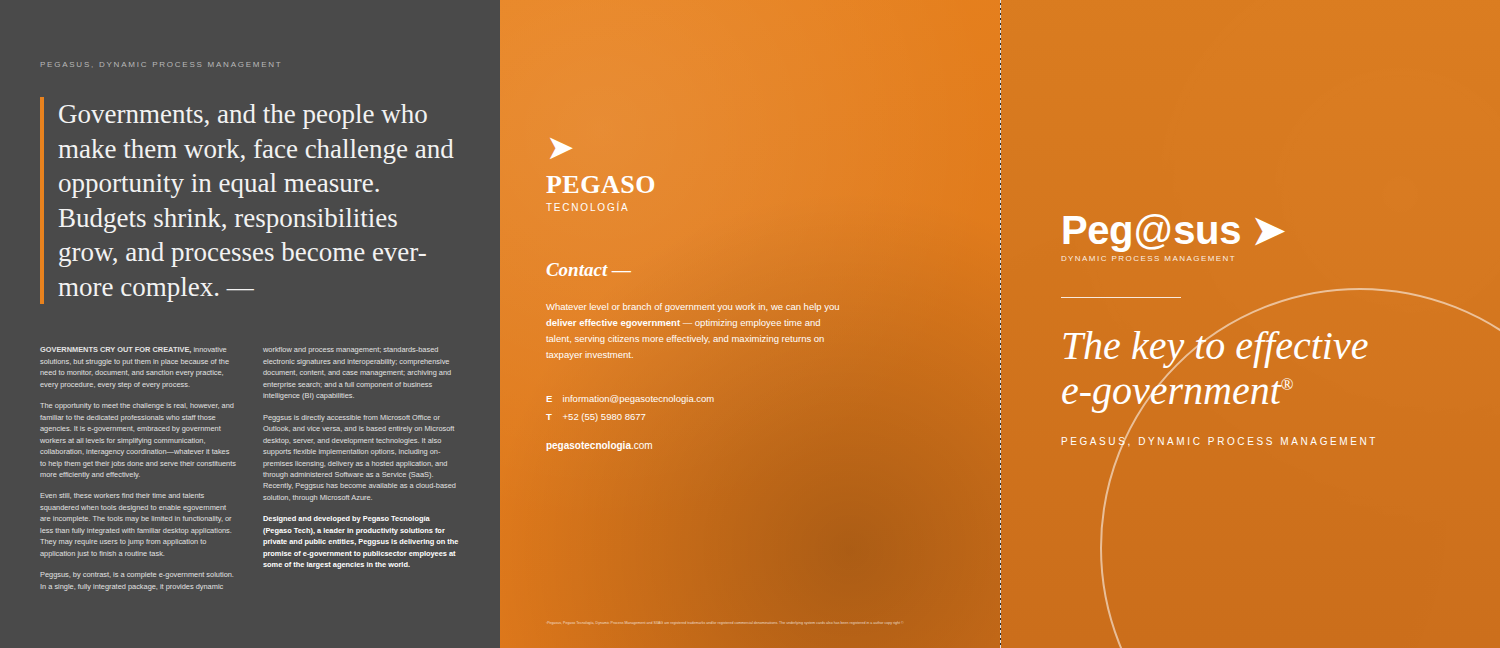Pegasus, Dynamic Process Management
Governments, and the people who make them work, face challenge and opportunity in equal measure. Budgets shrink, responsibilities grow, and processes become ever-more complex. —
GOVERNMENTS CRY OUT FOR CREATIVE, innovative solutions, but struggle to put them in place because of the need to monitor, document, and sanction every practice, every procedure, every step of every process.
The opportunity to meet the challenge is real, however, and familiar to the dedicated professionals who staff those agencies. It is e-government, embraced by government workers at all levels for simplifying communication, collaboration, interagency coordination—whatever it takes to help them get their jobs done and serve their constituents more efficiently and effectively.
Even still, these workers find their time and talents squandered when tools designed to enable egovernment are incomplete. The tools may be limited in functionality, or less than fully integrated with familiar desktop applications. They may require users to jump from application to application just to finish a routine task.
Peggsus, by contrast, is a complete e-government solution. In a single, fully integrated package, it provides dynamic workflow and process management; standards-based electronic signatures and interoperability; comprehensive document, content, and case management; archiving and enterprise search; and a full component of business intelligence (BI) capabilities.
Peggsus is directly accessible from Microsoft Office or Outlook, and vice versa, and is based entirely on Microsoft desktop, server, and development technologies. It also supports flexible implementation options, including on-premises licensing, delivery as a hosted application, and through administered Software as a Service (SaaS). Recently, Peggsus has become available as a cloud-based solution, through Microsoft Azure.
Designed and developed by Pegaso Tecnología (Pegaso Tech), a leader in productivity solutions for private and public entities, Peggsus is delivering on the promise of e-government to publicsector employees at some of the largest agencies in the world.
➤
PEGASO
TECNOLOGÍA
Contact —
Whatever level or branch of government you work in, we can help you deliver effective egovernment — optimizing employee time and talent, serving citizens more effectively, and maximizing returns on taxpayer investment.
E information@pegasotecnologia.com
T +52 (55) 5980 8677
pegasotecnologia.com
¹Pegasus, Pegaso Tecnología, Dynamic Process Management and SIIAG are registered trademarks and/or registered commercial denominations. The underlying system cards also has been registered in a author copy right ©
Peg@sus ➤
Dynamic Process Management
The key to effective
e-government®
Pegasus, Dynamic Process Management